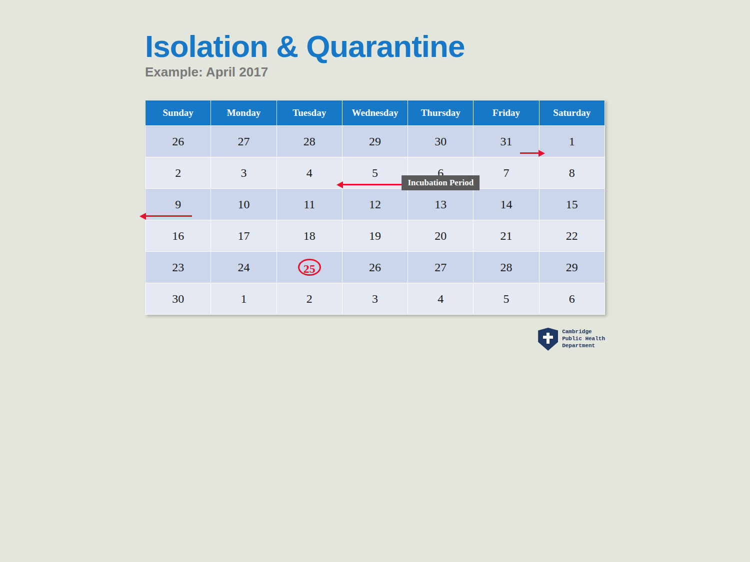Isolation & Quarantine
Example: April 2017
| Sunday | Monday | Tuesday | Wednesday | Thursday | Friday | Saturday |
| --- | --- | --- | --- | --- | --- | --- |
| 26 | 27 | 28 | 29 | 30 | 31 | 1 |
| 2 | 3 | 4 | 5 | 6 Incubation Period | 7 | 8 |
| 9 | 10 | 11 | 12 | 13 | 14 | 15 |
| 16 | 17 | 18 | 19 | 20 | 21 | 22 |
| 23 | 24 | 25 | 26 | 27 | 28 | 29 |
| 30 | 1 | 2 | 3 | 4 | 5 | 6 |
Cambridge
Public Health
Department